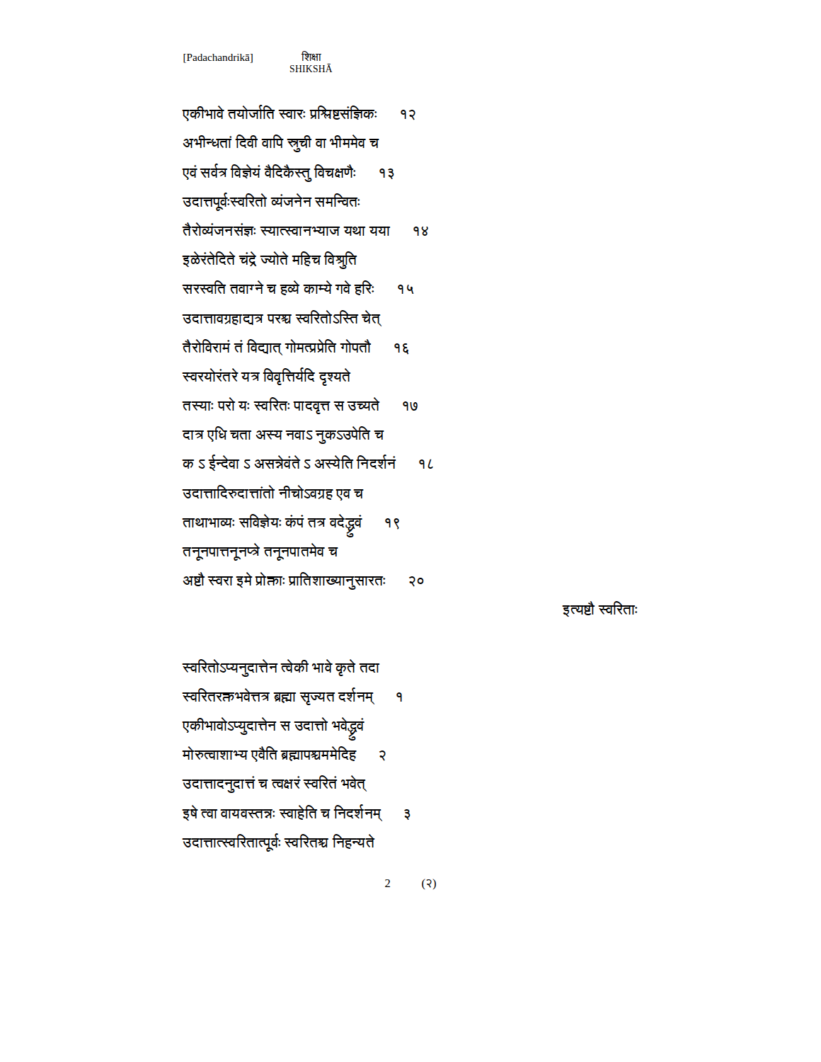[Padachandrikā]
शिक्षा SHIKSHĀ
एकीभावे तयोर्जाति स्वारः प्रश्लिष्टसंज्ञिकः १२
अभीन्धतां दिवी वापि स्रुची वा भीममेव च
एवं सर्वत्र विज्ञेयं वैदिकैस्तु विचक्षणैः १३
उदात्तपूर्वःस्वरितो व्यंजनेन समन्वितः
तैरोव्यंजनसंज्ञः स्यात्स्वानभ्याज यथा यया १४
इळेरंतेदिते चंद्रे ज्योते महिच विश्रुति
सरस्वति तवाग्ने च हव्ये काम्ये गवे हरिः १५
उदात्तावग्रहाद्यत्र परश्च स्वरितोऽस्ति चेत्
तैरोविरामं तं विद्यात् गोमत्प्रप्रेति गोपतौ १६
स्वरयोरंतरे यत्र विवृत्तिर्यदि दृश्यते
तस्याः परो यः स्वरितः पादवृत्त स उच्यते १७
दात्र एधि चता अस्य नवाऽ नुकऽउपेति च
क ऽ ईन्देवा ऽ असन्नेवंते ऽ अस्येति निदर्शनं १८
उदात्तादिरुदात्तांतो नीचोऽवग्रह एव च
ताथाभाव्यः सविज्ञेयः कंपं तत्र वदेद्ध्रुवं १९
तनूनपात्तनूनप्त्रे तनूनपातमेव च
अष्टौ स्वरा इमे प्रोक्ताः प्रातिशाख्यानुसारतः २०
इत्यष्टौ स्वरिताः
स्वरितोऽप्यनुदात्तेन त्वेकी भावे कृते तदा
स्वरितरक्तभवेत्तत्र ब्रह्मा सृज्यत दर्शनम् १
एकीभावोऽप्युदात्तेन स उदात्तो भवेद्ध्रुवं
मोरुत्वाशाभ्य एवैति ब्रह्मापश्चममेदिह २
उदात्तादनुदात्तं च त्वक्षरं स्वरितं भवेत्
इषे त्वा वायवस्तन्नः स्वाहेति च निदर्शनम् ३
उदात्तात्स्वरितात्पूर्वः स्वरितश्च निहन्यते
2 (२)